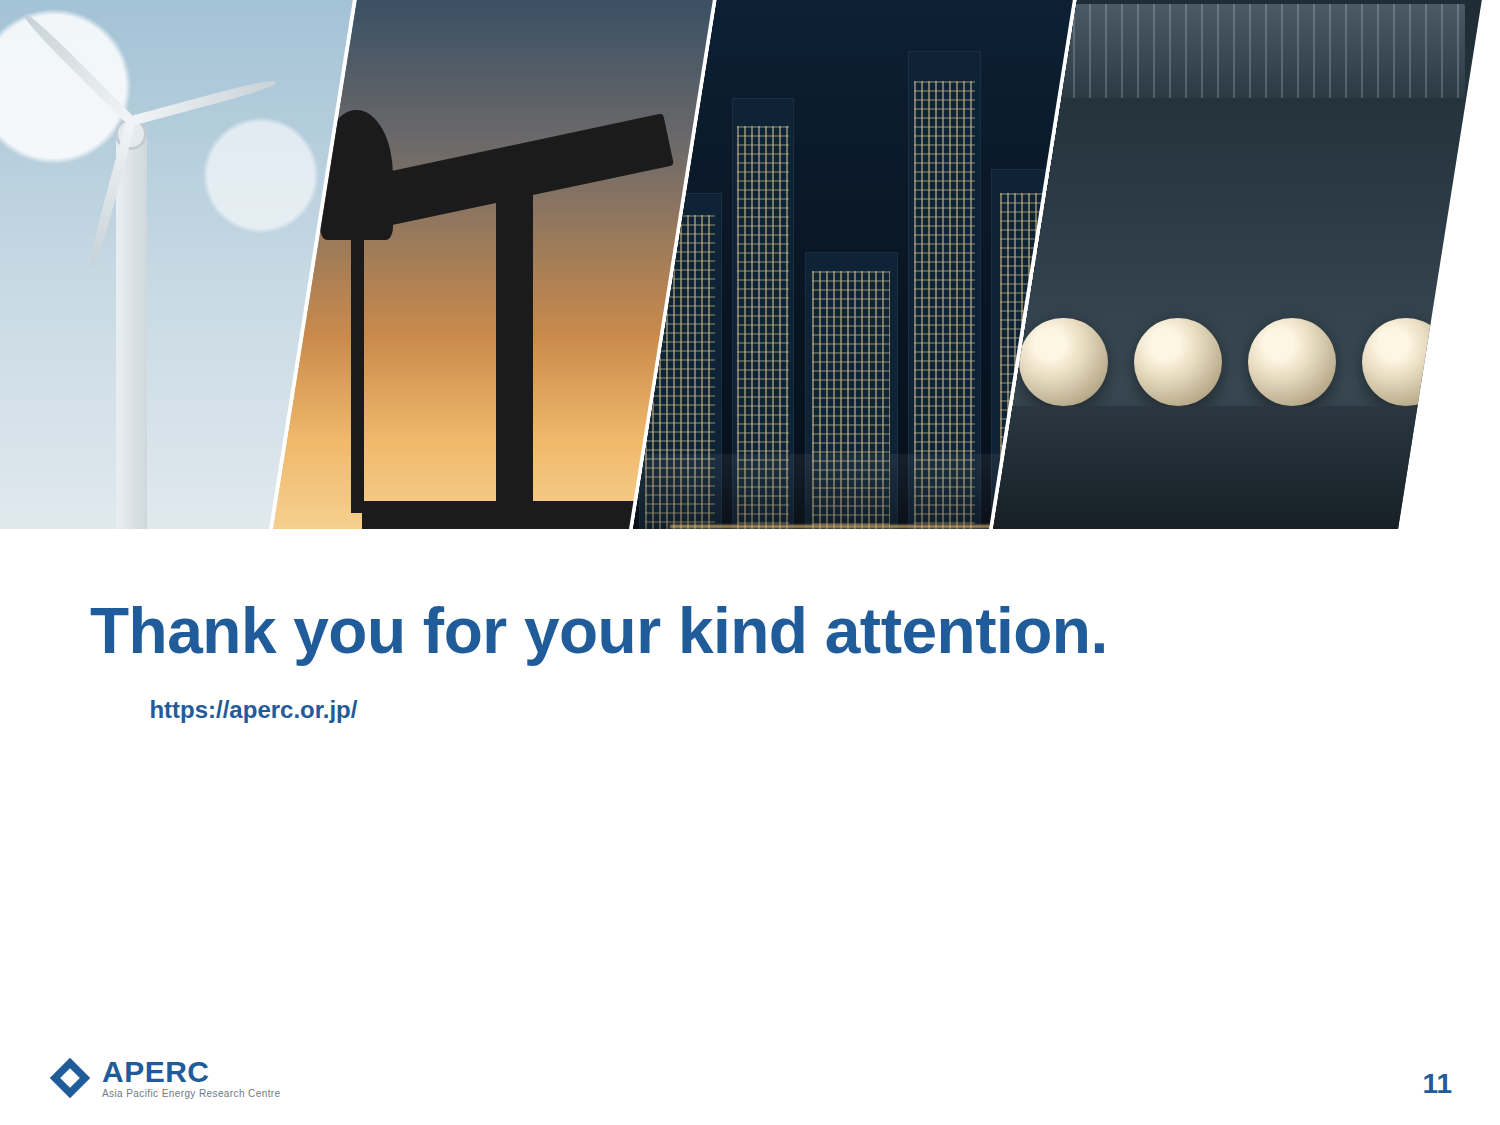Thank you for your kind attention.
https://aperc.or.jp/
APERC
Asia Pacific Energy Research Centre
11